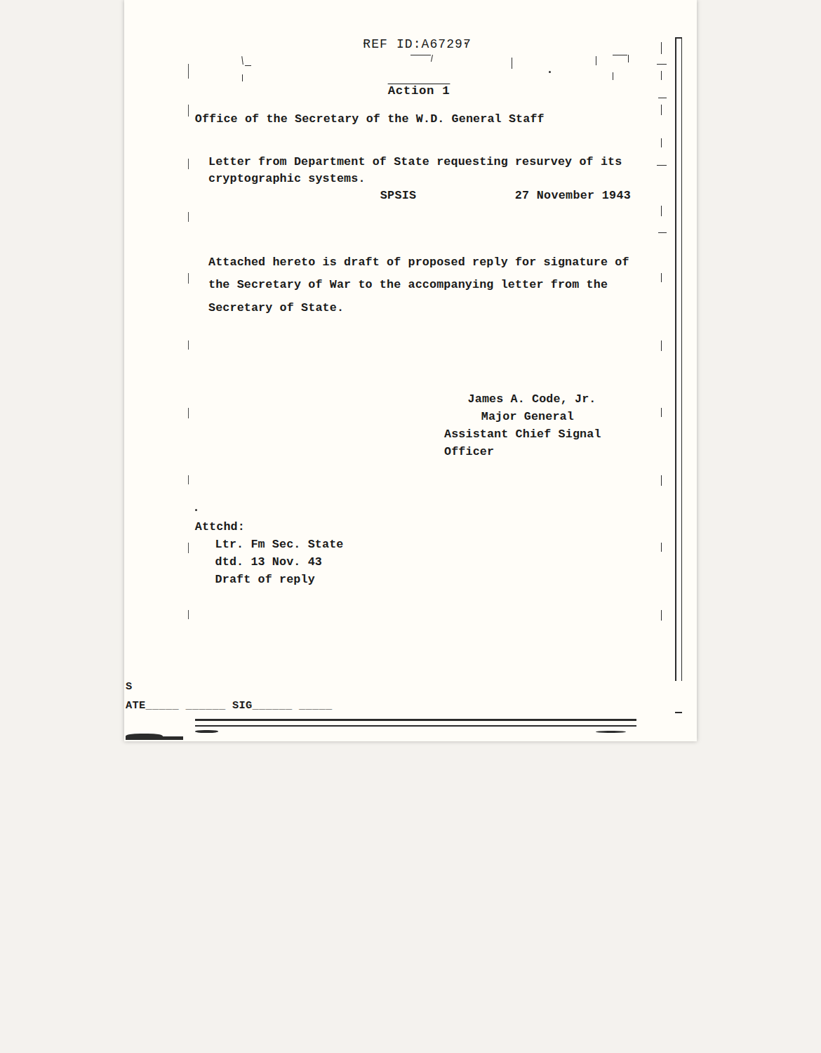REF ID:A67297
Action 1
Office of the Secretary of the W.D. General Staff
Letter from Department of State requesting resurvey of its cryptographic systems.
SPSIS 27 November 1943
Attached hereto is draft of proposed reply for signature of the Secretary of War to the accompanying letter from the Secretary of State.
James A. Code, Jr.
Major General
Assistant Chief Signal Officer
Attchd: Ltr. Fm Sec. State dtd. 13 Nov. 43 Draft of reply
S
ATE_____ ______ SIG______ _____